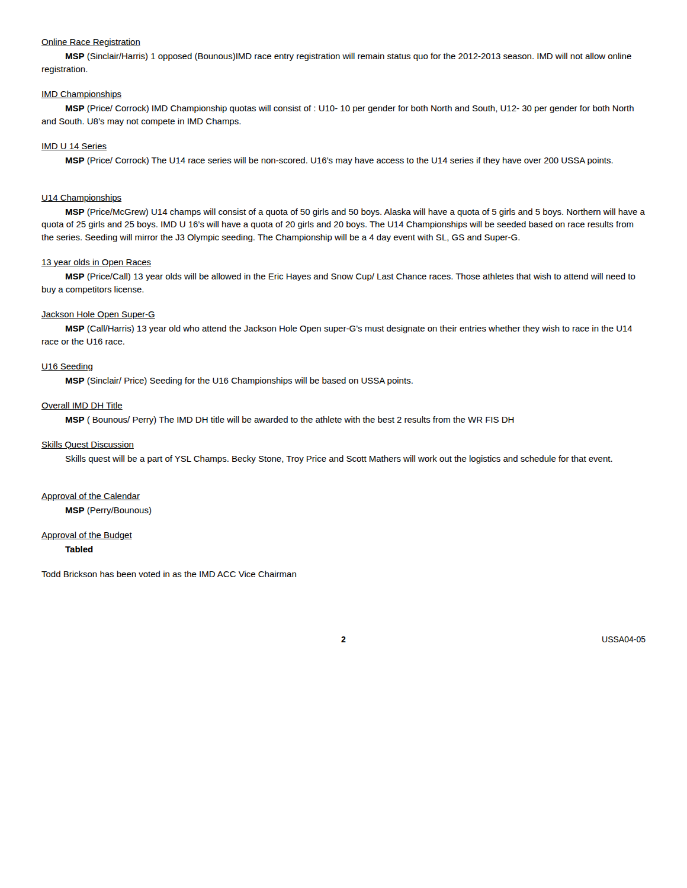Online Race Registration
MSP (Sinclair/Harris) 1 opposed (Bounous)IMD race entry registration will remain status quo for the 2012-2013 season. IMD will not allow online registration.
IMD Championships
MSP (Price/ Corrock) IMD Championship quotas will consist of : U10- 10 per gender for both North and South, U12- 30 per gender for both North and South. U8’s may not compete in IMD Champs.
IMD U 14 Series
MSP (Price/ Corrock) The U14 race series will be non-scored. U16’s may have access to the U14 series if they have over 200 USSA points.
U14 Championships
MSP (Price/McGrew) U14 champs will consist of a quota of 50 girls and 50 boys. Alaska will have a quota of 5 girls and 5 boys. Northern will have a quota of 25 girls and 25 boys. IMD U 16’s will have a quota of 20 girls and 20 boys. The U14 Championships will be seeded based on race results from the series. Seeding will mirror the J3 Olympic seeding. The Championship will be a 4 day event with SL, GS and Super-G.
13 year olds in Open Races
MSP (Price/Call) 13 year olds will be allowed in the Eric Hayes and Snow Cup/ Last Chance races. Those athletes that wish to attend will need to buy a competitors license.
Jackson Hole Open Super-G
MSP (Call/Harris) 13 year old who attend the Jackson Hole Open super-G’s must designate on their entries whether they wish to race in the U14 race or the U16 race.
U16 Seeding
MSP (Sinclair/ Price) Seeding for the U16 Championships will be based on USSA points.
Overall IMD DH Title
MSP ( Bounous/ Perry) The IMD DH title will be awarded to the athlete with the best 2 results from the WR FIS DH
Skills Quest Discussion
Skills quest will be a part of YSL Champs. Becky Stone, Troy Price and Scott Mathers will work out the logistics and schedule for that event.
Approval of the Calendar
MSP (Perry/Bounous)
Approval of the Budget
Tabled
Todd Brickson has been voted in as the IMD ACC Vice Chairman
2
USSA04-05